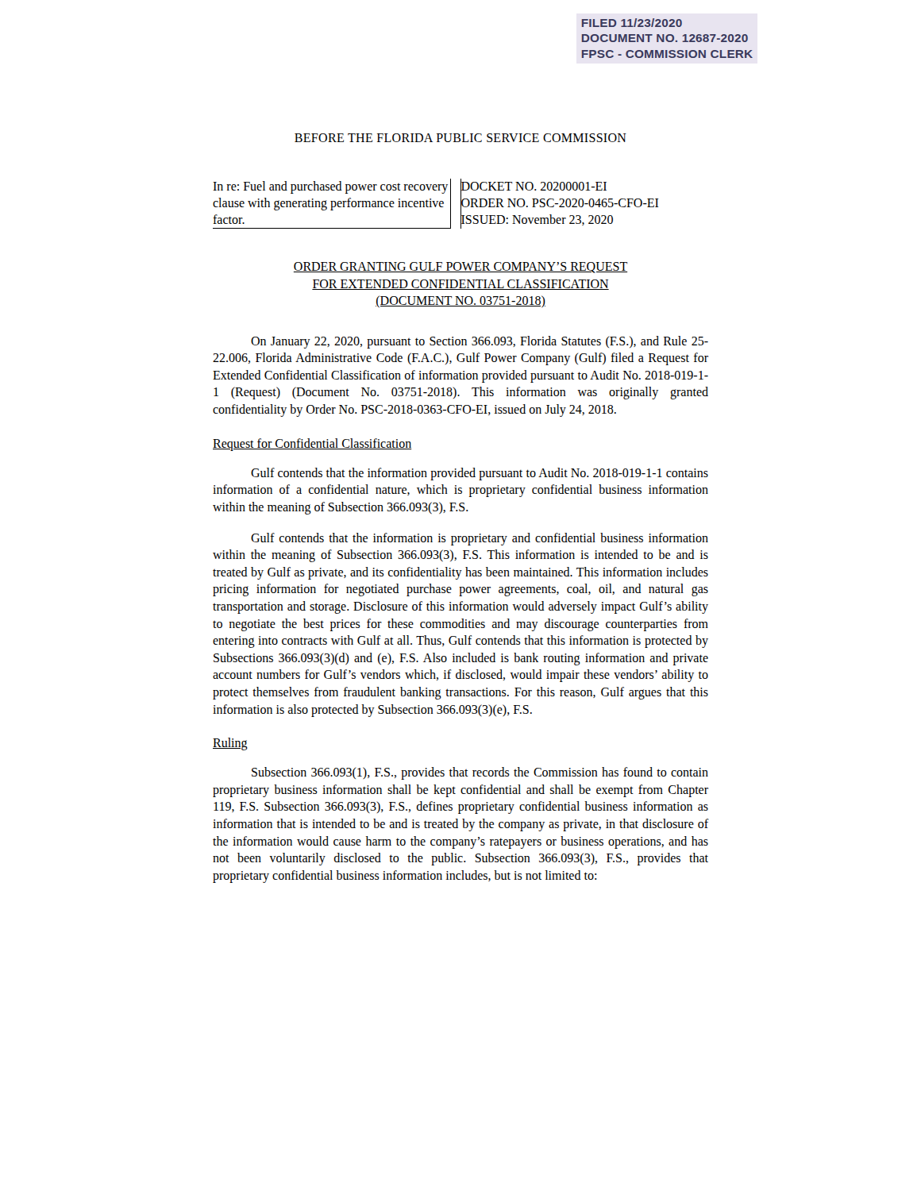FILED 11/23/2020
DOCUMENT NO. 12687-2020
FPSC - COMMISSION CLERK
BEFORE THE FLORIDA PUBLIC SERVICE COMMISSION
| In re: Fuel and purchased power cost recovery clause with generating performance incentive factor. | | DOCKET NO. 20200001-EI ORDER NO. PSC-2020-0465-CFO-EI ISSUED: November 23, 2020 |
ORDER GRANTING GULF POWER COMPANY’S REQUEST
FOR EXTENDED CONFIDENTIAL CLASSIFICATION
(DOCUMENT NO. 03751-2018)
On January 22, 2020, pursuant to Section 366.093, Florida Statutes (F.S.), and Rule 25-22.006, Florida Administrative Code (F.A.C.), Gulf Power Company (Gulf) filed a Request for Extended Confidential Classification of information provided pursuant to Audit No. 2018-019-1-1 (Request) (Document No. 03751-2018). This information was originally granted confidentiality by Order No. PSC-2018-0363-CFO-EI, issued on July 24, 2018.
Request for Confidential Classification
Gulf contends that the information provided pursuant to Audit No. 2018-019-1-1 contains information of a confidential nature, which is proprietary confidential business information within the meaning of Subsection 366.093(3), F.S.
Gulf contends that the information is proprietary and confidential business information within the meaning of Subsection 366.093(3), F.S. This information is intended to be and is treated by Gulf as private, and its confidentiality has been maintained. This information includes pricing information for negotiated purchase power agreements, coal, oil, and natural gas transportation and storage. Disclosure of this information would adversely impact Gulf’s ability to negotiate the best prices for these commodities and may discourage counterparties from entering into contracts with Gulf at all. Thus, Gulf contends that this information is protected by Subsections 366.093(3)(d) and (e), F.S. Also included is bank routing information and private account numbers for Gulf’s vendors which, if disclosed, would impair these vendors’ ability to protect themselves from fraudulent banking transactions. For this reason, Gulf argues that this information is also protected by Subsection 366.093(3)(e), F.S.
Ruling
Subsection 366.093(1), F.S., provides that records the Commission has found to contain proprietary business information shall be kept confidential and shall be exempt from Chapter 119, F.S. Subsection 366.093(3), F.S., defines proprietary confidential business information as information that is intended to be and is treated by the company as private, in that disclosure of the information would cause harm to the company’s ratepayers or business operations, and has not been voluntarily disclosed to the public. Subsection 366.093(3), F.S., provides that proprietary confidential business information includes, but is not limited to: